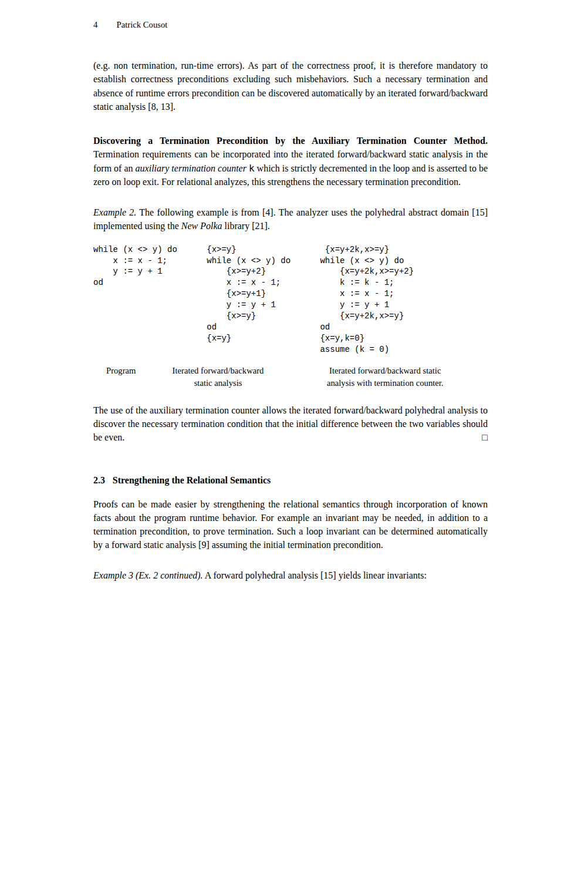4 Patrick Cousot
(e.g. non termination, run-time errors). As part of the correctness proof, it is therefore mandatory to establish correctness preconditions excluding such misbehaviors. Such a necessary termination and absence of runtime errors precondition can be discovered automatically by an iterated forward/backward static analysis [8, 13].
Discovering a Termination Precondition by the Auxiliary Termination Counter Method. Termination requirements can be incorporated into the iterated forward/backward static analysis in the form of an auxiliary termination counter k which is strictly decremented in the loop and is asserted to be zero on loop exit. For relational analyzes, this strengthens the necessary termination precondition.
Example 2. The following example is from [4]. The analyzer uses the polyhedral abstract domain [15] implemented using the New Polka library [21].
while (x <> y) do {x>=y} {x=y+2k,x>=y} x := x - 1; while (x <> y) do while (x <> y) do y := y + 1 {x>=y+2} {x=y+2k,x>=y+2} od x := x - 1; k := k - 1; {x>=y+1} x := x - 1; y := y + 1 y := y + 1 {x>=y} {x=y+2k,x>=y} od od {x=y} {x=y,k=0} assume (k = 0)
Program
Iterated forward/backward
static analysis
Iterated forward/backward static
analysis with termination counter.
The use of the auxiliary termination counter allows the iterated forward/backward polyhedral analysis to discover the necessary termination condition that the initial difference between the two variables should be even. □
2.3 Strengthening the Relational Semantics
Proofs can be made easier by strengthening the relational semantics through incorporation of known facts about the program runtime behavior. For example an invariant may be needed, in addition to a termination precondition, to prove termination. Such a loop invariant can be determined automatically by a forward static analysis [9] assuming the initial termination precondition.
Example 3 (Ex. 2 continued). A forward polyhedral analysis [15] yields linear invariants: